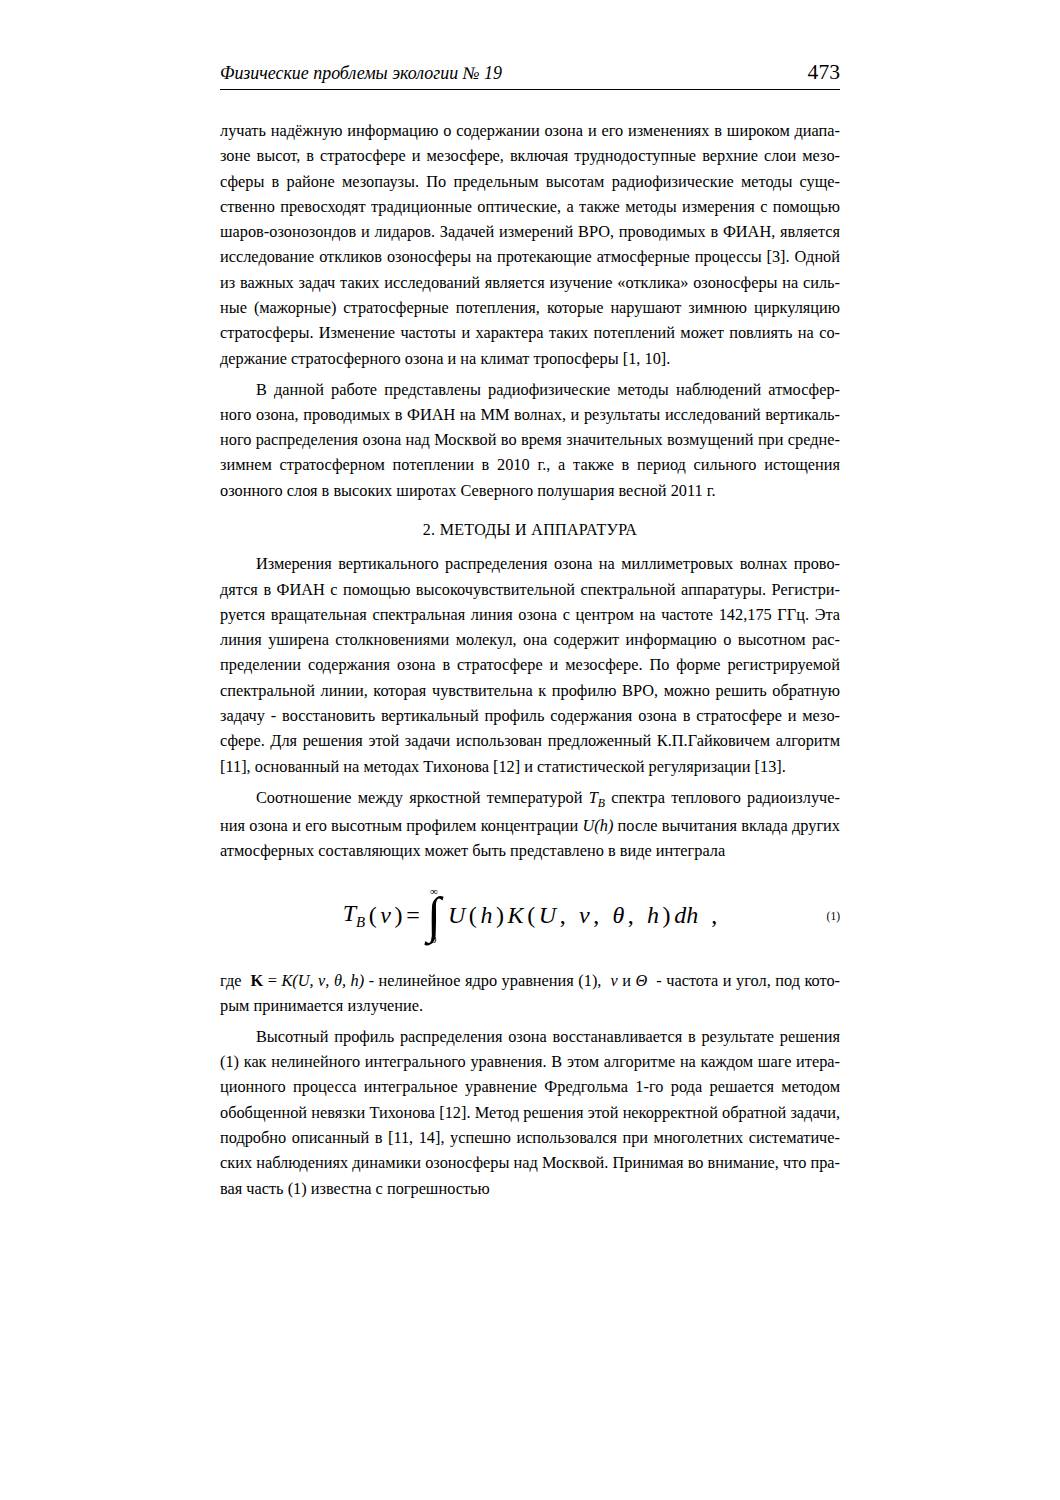Физические проблемы экологии № 19 473
лучать надёжную информацию о содержании озона и его изменениях в широком диапазоне высот, в стратосфере и мезосфере, включая труднодоступные верхние слои мезосферы в районе мезопаузы. По предельным высотам радиофизические методы существенно превосходят традиционные оптические, а также методы измерения с помощью шаров-озонозондов и лидаров. Задачей измерений ВРО, проводимых в ФИАН, является исследование откликов озоносферы на протекающие атмосферные процессы [3]. Одной из важных задач таких исследований является изучение «отклика» озоносферы на сильные (мажорные) стратосферные потепления, которые нарушают зимнюю циркуляцию стратосферы. Изменение частоты и характера таких потеплений может повлиять на содержание стратосферного озона и на климат тропосферы [1, 10].
В данной работе представлены радиофизические методы наблюдений атмосферного озона, проводимых в ФИАН на ММ волнах, и результаты исследований вертикального распределения озона над Москвой во время значительных возмущений при среднезимнем стратосферном потеплении в 2010 г., а также в период сильного истощения озонного слоя в высоких широтах Северного полушария весной 2011 г.
2. Методы и аппаратура
Измерения вертикального распределения озона на миллиметровых волнах проводятся в ФИАН с помощью высокочувствительной спектральной аппаратуры. Регистрируется вращательная спектральная линия озона с центром на частоте 142,175 ГГц. Эта линия уширена столкновениями молекул, она содержит информацию о высотном распределении содержания озона в стратосфере и мезосфере. По форме регистрируемой спектральной линии, которая чувствительна к профилю ВРО, можно решить обратную задачу - восстановить вертикальный профиль содержания озона в стратосфере и мезосфере. Для решения этой задачи использован предложенный К.П.Гайковичем алгоритм [11], основанный на методах Тихонова [12] и статистической регуляризации [13].
Соотношение между яркостной температурой TB спектра теплового радиоизлучения озона и его высотным профилем концентрации U(h) после вычитания вклада других атмосферных составляющих может быть представлено в виде интеграла
TB(ν)= ∞ ∫ 0 U(h) K(U, ν, θ, h) dh , (1)
где K = K(U, ν, θ, h) - нелинейное ядро уравнения (1), ν и Θ - частота и угол, под которым принимается излучение.
Высотный профиль распределения озона восстанавливается в результате решения (1) как нелинейного интегрального уравнения. В этом алгоритме на каждом шаге итерационного процесса интегральное уравнение Фредгольма 1-го рода решается методом обобщенной невязки Тихонова [12]. Метод решения этой некорректной обратной задачи, подробно описанный в [11, 14], успешно использовался при многолетних систематических наблюдениях динамики озоносферы над Москвой. Принимая во внимание, что правая часть (1) известна с погрешностью